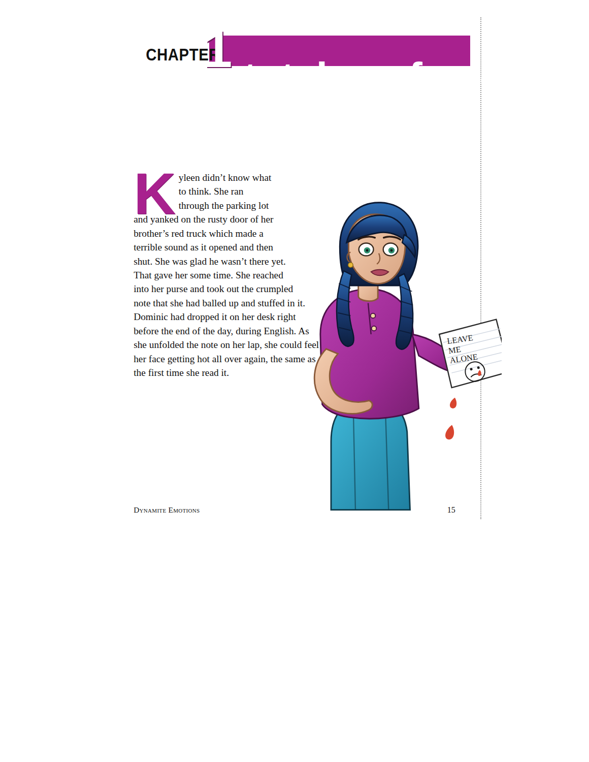Chapter
1
total confusion
LEAVE ME ALONE
Kyleen didn’t know what to think. She ran through the parking lot and yanked on the rusty door of her brother’s red truck which made a terrible sound as it opened and then shut. She was glad he wasn’t there yet. That gave her some time. She reached into her purse and took out the crumpled note that she had balled up and stuffed in it. Dominic had dropped it on her desk right before the end of the day, during English. As she unfolded the note on her lap, she could feel her face getting hot all over again, the same as the first time she read it.
Dynamite Emotions 15